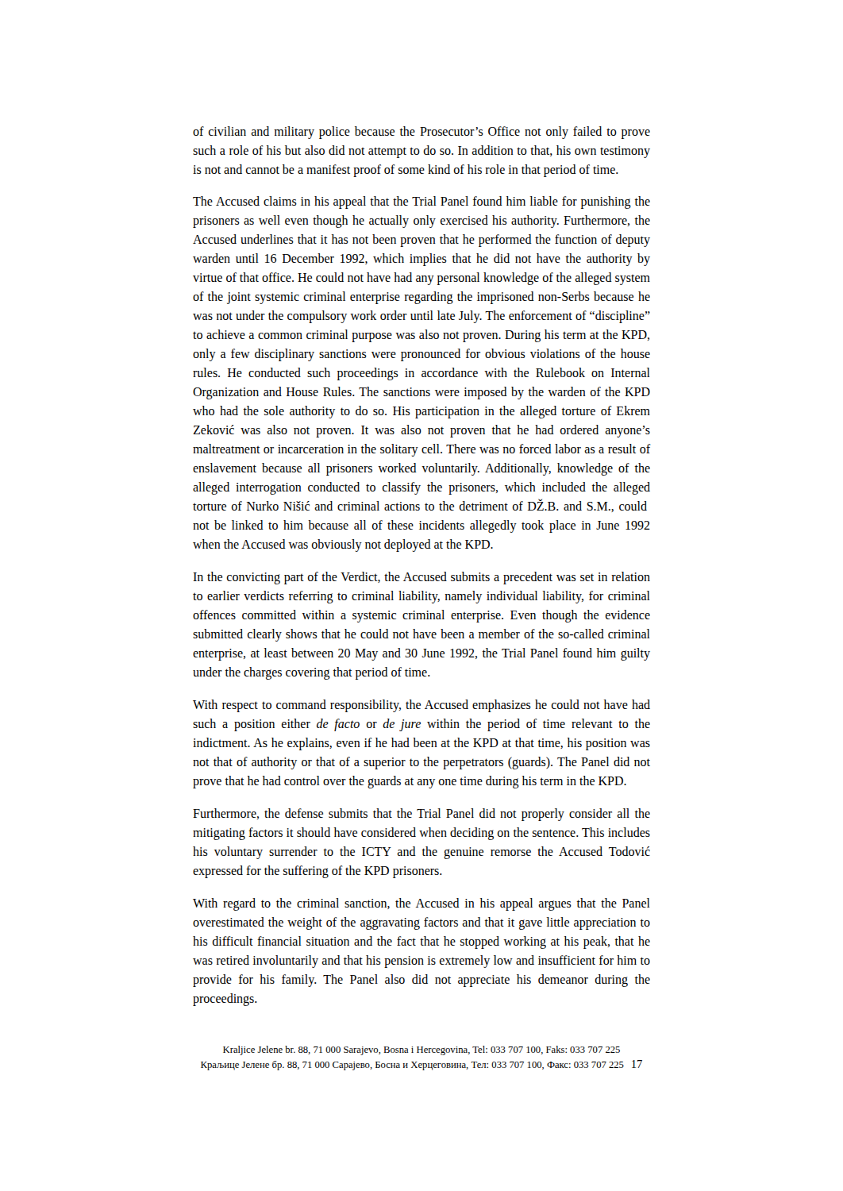of civilian and military police because the Prosecutor’s Office not only failed to prove such a role of his but also did not attempt to do so. In addition to that, his own testimony is not and cannot be a manifest proof of some kind of his role in that period of time.
The Accused claims in his appeal that the Trial Panel found him liable for punishing the prisoners as well even though he actually only exercised his authority. Furthermore, the Accused underlines that it has not been proven that he performed the function of deputy warden until 16 December 1992, which implies that he did not have the authority by virtue of that office. He could not have had any personal knowledge of the alleged system of the joint systemic criminal enterprise regarding the imprisoned non-Serbs because he was not under the compulsory work order until late July. The enforcement of “discipline” to achieve a common criminal purpose was also not proven. During his term at the KPD, only a few disciplinary sanctions were pronounced for obvious violations of the house rules. He conducted such proceedings in accordance with the Rulebook on Internal Organization and House Rules. The sanctions were imposed by the warden of the KPD who had the sole authority to do so. His participation in the alleged torture of Ekrem Zeković was also not proven. It was also not proven that he had ordered anyone’s maltreatment or incarceration in the solitary cell. There was no forced labor as a result of enslavement because all prisoners worked voluntarily. Additionally, knowledge of the alleged interrogation conducted to classify the prisoners, which included the alleged torture of Nurko Nišić and criminal actions to the detriment of DŽ.B. and S.M., could not be linked to him because all of these incidents allegedly took place in June 1992 when the Accused was obviously not deployed at the KPD.
In the convicting part of the Verdict, the Accused submits a precedent was set in relation to earlier verdicts referring to criminal liability, namely individual liability, for criminal offences committed within a systemic criminal enterprise. Even though the evidence submitted clearly shows that he could not have been a member of the so-called criminal enterprise, at least between 20 May and 30 June 1992, the Trial Panel found him guilty under the charges covering that period of time.
With respect to command responsibility, the Accused emphasizes he could not have had such a position either de facto or de jure within the period of time relevant to the indictment. As he explains, even if he had been at the KPD at that time, his position was not that of authority or that of a superior to the perpetrators (guards). The Panel did not prove that he had control over the guards at any one time during his term in the KPD.
Furthermore, the defense submits that the Trial Panel did not properly consider all the mitigating factors it should have considered when deciding on the sentence. This includes his voluntary surrender to the ICTY and the genuine remorse the Accused Todović expressed for the suffering of the KPD prisoners.
With regard to the criminal sanction, the Accused in his appeal argues that the Panel overestimated the weight of the aggravating factors and that it gave little appreciation to his difficult financial situation and the fact that he stopped working at his peak, that he was retired involuntarily and that his pension is extremely low and insufficient for him to provide for his family. The Panel also did not appreciate his demeanor during the proceedings.
Kraljice Jelene br. 88, 71 000 Sarajevo, Bosna i Hercegovina, Tel: 033 707 100, Faks: 033 707 225 Краљице Јелене бр. 88, 71 000 Сарајево, Босна и Херцеговина, Тел: 033 707 100, Факс: 033 707 22517